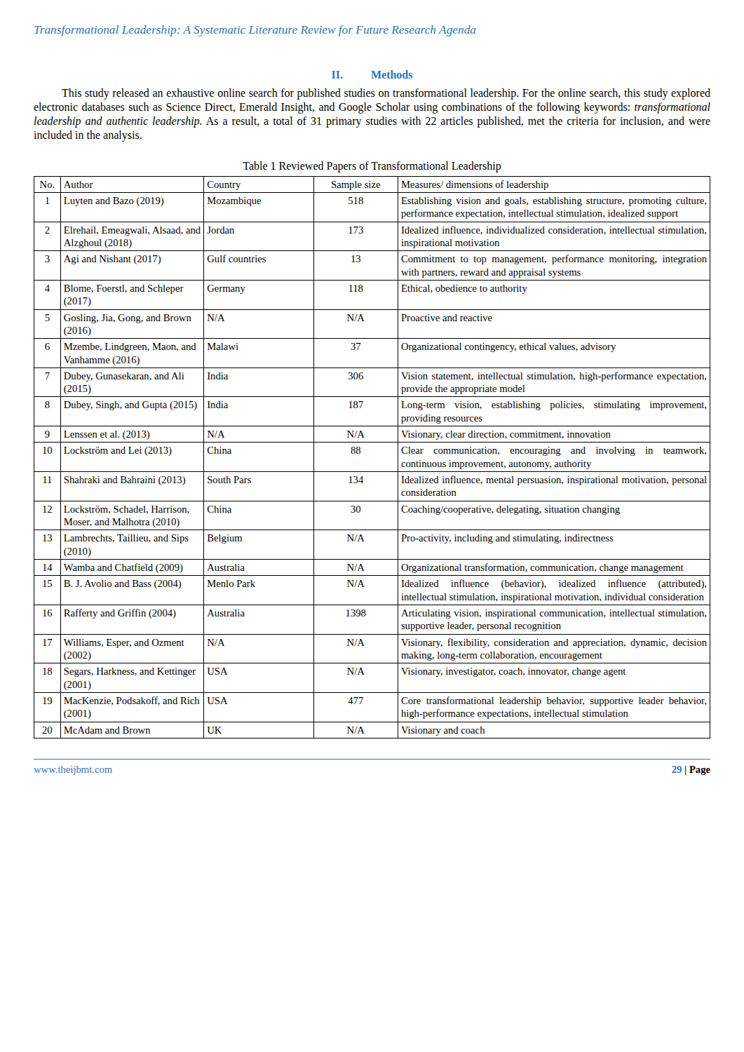Transformational Leadership: A Systematic Literature Review for Future Research Agenda
II. Methods
This study released an exhaustive online search for published studies on transformational leadership. For the online search, this study explored electronic databases such as Science Direct, Emerald Insight, and Google Scholar using combinations of the following keywords: transformational leadership and authentic leadership. As a result, a total of 31 primary studies with 22 articles published, met the criteria for inclusion, and were included in the analysis.
Table 1 Reviewed Papers of Transformational Leadership
| No. | Author | Country | Sample size | Measures/ dimensions of leadership |
| --- | --- | --- | --- | --- |
| 1 | Luyten and Bazo (2019) | Mozambique | 518 | Establishing vision and goals, establishing structure, promoting culture, performance expectation, intellectual stimulation, idealized support |
| 2 | Elrehail, Emeagwali, Alsaad, and Alzghoul (2018) | Jordan | 173 | Idealized influence, individualized consideration, intellectual stimulation, inspirational motivation |
| 3 | Agi and Nishant (2017) | Gulf countries | 13 | Commitment to top management, performance monitoring, integration with partners, reward and appraisal systems |
| 4 | Blome, Foerstl, and Schleper (2017) | Germany | 118 | Ethical, obedience to authority |
| 5 | Gosling, Jia, Gong, and Brown (2016) | N/A | N/A | Proactive and reactive |
| 6 | Mzembe, Lindgreen, Maon, and Vanhamme (2016) | Malawi | 37 | Organizational contingency, ethical values, advisory |
| 7 | Dubey, Gunasekaran, and Ali (2015) | India | 306 | Vision statement, intellectual stimulation, high-performance expectation, provide the appropriate model |
| 8 | Dubey, Singh, and Gupta (2015) | India | 187 | Long-term vision, establishing policies, stimulating improvement, providing resources |
| 9 | Lenssen et al. (2013) | N/A | N/A | Visionary, clear direction, commitment, innovation |
| 10 | Lockström and Lei (2013) | China | 88 | Clear communication, encouraging and involving in teamwork, continuous improvement, autonomy, authority |
| 11 | Shahraki and Bahraini (2013) | South Pars | 134 | Idealized influence, mental persuasion, inspirational motivation, personal consideration |
| 12 | Lockström, Schadel, Harrison, Moser, and Malhotra (2010) | China | 30 | Coaching/cooperative, delegating, situation changing |
| 13 | Lambrechts, Taillieu, and Sips (2010) | Belgium | N/A | Pro-activity, including and stimulating, indirectness |
| 14 | Wamba and Chatfield (2009) | Australia | N/A | Organizational transformation, communication, change management |
| 15 | B. J. Avolio and Bass (2004) | Menlo Park | N/A | Idealized influence (behavior), idealized influence (attributed), intellectual stimulation, inspirational motivation, individual consideration |
| 16 | Rafferty and Griffin (2004) | Australia | 1398 | Articulating vision, inspirational communication, intellectual stimulation, supportive leader, personal recognition |
| 17 | Williams, Esper, and Ozment (2002) | N/A | N/A | Visionary, flexibility, consideration and appreciation, dynamic, decision making, long-term collaboration, encouragement |
| 18 | Segars, Harkness, and Kettinger (2001) | USA | N/A | Visionary, investigator, coach, innovator, change agent |
| 19 | MacKenzie, Podsakoff, and Rich (2001) | USA | 477 | Core transformational leadership behavior, supportive leader behavior, high-performance expectations, intellectual stimulation |
| 20 | McAdam and Brown | UK | N/A | Visionary and coach |
www.theijbmt.com
29 | Page